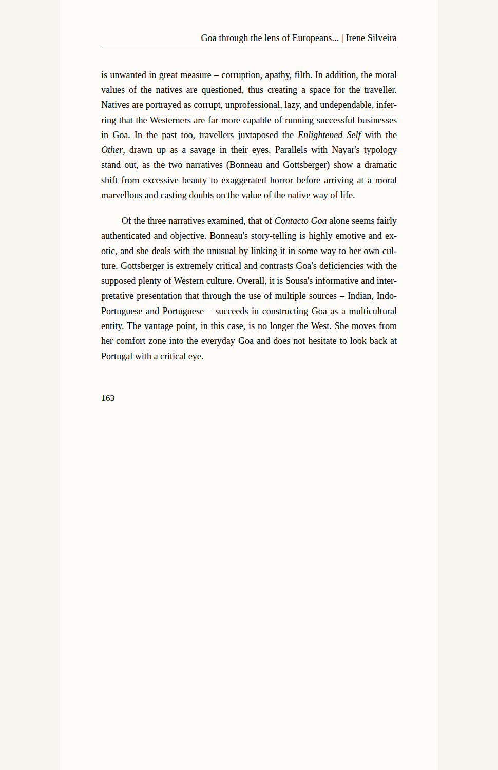Goa through the lens of Europeans... | Irene Silveira
is unwanted in great measure – corruption, apathy, filth. In addition, the moral values of the natives are questioned, thus creating a space for the traveller. Natives are portrayed as corrupt, unprofessional, lazy, and undependable, inferring that the Westerners are far more capable of running successful businesses in Goa. In the past too, travellers juxtaposed the Enlightened Self with the Other, drawn up as a savage in their eyes. Parallels with Nayar's typology stand out, as the two narratives (Bonneau and Gottsberger) show a dramatic shift from excessive beauty to exaggerated horror before arriving at a moral marvellous and casting doubts on the value of the native way of life.
Of the three narratives examined, that of Contacto Goa alone seems fairly authenticated and objective. Bonneau's story-telling is highly emotive and exotic, and she deals with the unusual by linking it in some way to her own culture. Gottsberger is extremely critical and contrasts Goa's deficiencies with the supposed plenty of Western culture. Overall, it is Sousa's informative and interpretative presentation that through the use of multiple sources – Indian, Indo-Portuguese and Portuguese – succeeds in constructing Goa as a multicultural entity. The vantage point, in this case, is no longer the West. She moves from her comfort zone into the everyday Goa and does not hesitate to look back at Portugal with a critical eye.
163